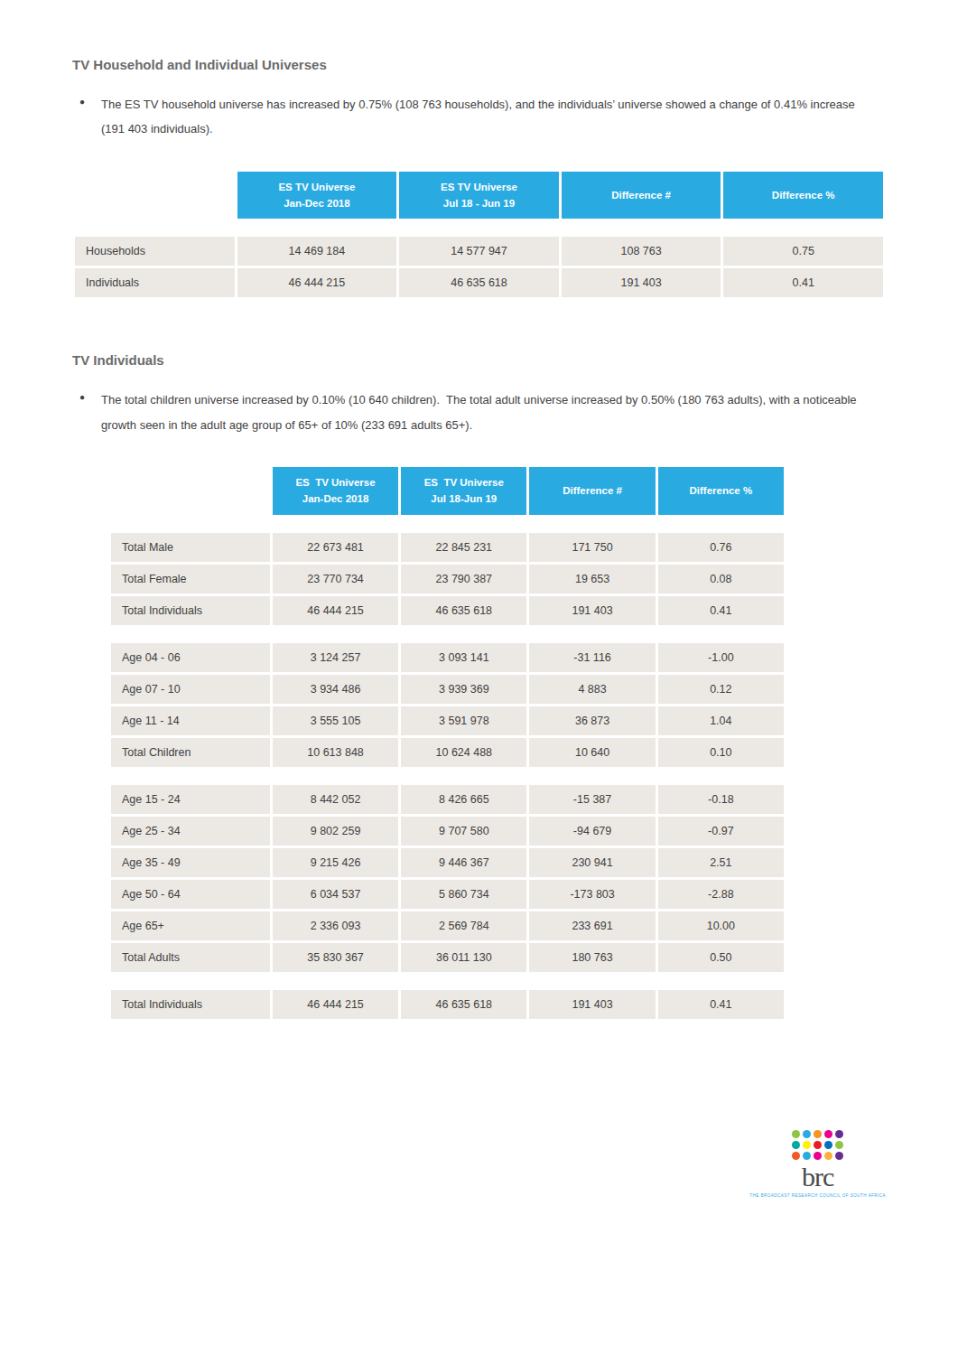TV Household and Individual Universes
The ES TV household universe has increased by 0.75% (108 763 households), and the individuals’ universe showed a change of 0.41% increase (191 403 individuals).
| | ES TV Universe Jan-Dec 2018 | ES TV Universe Jul 18 - Jun 19 | Difference # | Difference % |
| --- | --- | --- | --- | --- |
| Households | 14 469 184 | 14 577 947 | 108 763 | 0.75 |
| Individuals | 46 444 215 | 46 635 618 | 191 403 | 0.41 |
TV Individuals
The total children universe increased by 0.10% (10 640 children). The total adult universe increased by 0.50% (180 763 adults), with a noticeable growth seen in the adult age group of 65+ of 10% (233 691 adults 65+).
| | ES TV Universe Jan-Dec 2018 | ES TV Universe Jul 18-Jun 19 | Difference # | Difference % |
| --- | --- | --- | --- | --- |
| Total Male | 22 673 481 | 22 845 231 | 171 750 | 0.76 |
| Total Female | 23 770 734 | 23 790 387 | 19 653 | 0.08 |
| Total Individuals | 46 444 215 | 46 635 618 | 191 403 | 0.41 |
| Age 04 - 06 | 3 124 257 | 3 093 141 | -31 116 | -1.00 |
| Age 07 - 10 | 3 934 486 | 3 939 369 | 4 883 | 0.12 |
| Age 11 - 14 | 3 555 105 | 3 591 978 | 36 873 | 1.04 |
| Total Children | 10 613 848 | 10 624 488 | 10 640 | 0.10 |
| Age 15 - 24 | 8 442 052 | 8 426 665 | -15 387 | -0.18 |
| Age 25 - 34 | 9 802 259 | 9 707 580 | -94 679 | -0.97 |
| Age 35 - 49 | 9 215 426 | 9 446 367 | 230 941 | 2.51 |
| Age 50 - 64 | 6 034 537 | 5 860 734 | -173 803 | -2.88 |
| Age 65+ | 2 336 093 | 2 569 784 | 233 691 | 10.00 |
| Total Adults | 35 830 367 | 36 011 130 | 180 763 | 0.50 |
| Total Individuals | 46 444 215 | 46 635 618 | 191 403 | 0.41 |
brc
The Broadcast Research Council of South Africa